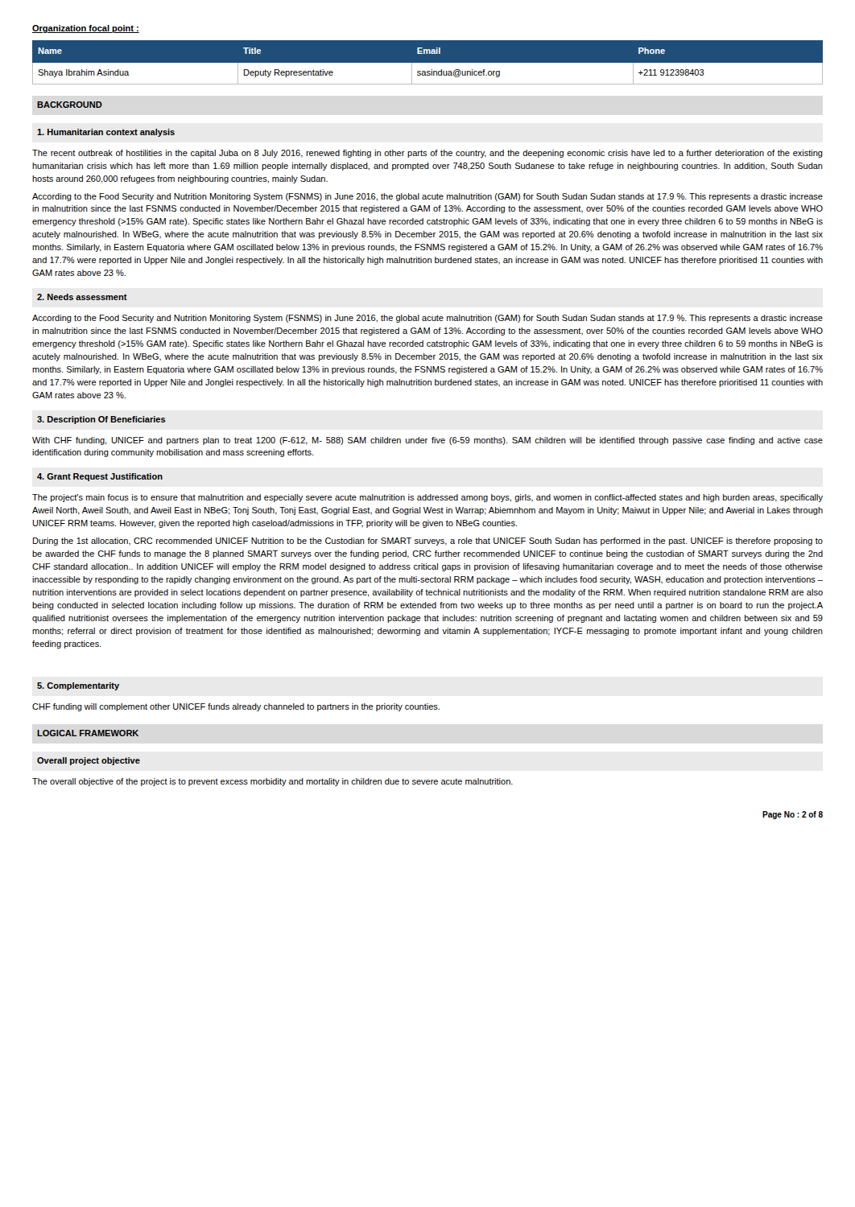Organization focal point :
| Name | Title | Email | Phone |
| --- | --- | --- | --- |
| Shaya Ibrahim Asindua | Deputy Representative | sasindua@unicef.org | +211 912398403 |
BACKGROUND
1. Humanitarian context analysis
The recent outbreak of hostilities in the capital Juba on 8 July 2016, renewed fighting in other parts of the country, and the deepening economic crisis have led to a further deterioration of the existing humanitarian crisis which has left more than 1.69 million people internally displaced, and prompted over 748,250 South Sudanese to take refuge in neighbouring countries. In addition, South Sudan hosts around 260,000 refugees from neighbouring countries, mainly Sudan.
According to the Food Security and Nutrition Monitoring System (FSNMS) in June 2016, the global acute malnutrition (GAM) for South Sudan Sudan stands at 17.9 %. This represents a drastic increase in malnutrition since the last FSNMS conducted in November/December 2015 that registered a GAM of 13%. According to the assessment, over 50% of the counties recorded GAM levels above WHO emergency threshold (>15% GAM rate). Specific states like Northern Bahr el Ghazal have recorded catstrophic GAM levels of 33%, indicating that one in every three children 6 to 59 months in NBeG is acutely malnourished. In WBeG, where the acute malnutrition that was previously 8.5% in December 2015, the GAM was reported at 20.6% denoting a twofold increase in malnutrition in the last six months. Similarly, in Eastern Equatoria where GAM oscillated below 13% in previous rounds, the FSNMS registered a GAM of 15.2%. In Unity, a GAM of 26.2% was observed while GAM rates of 16.7% and 17.7% were reported in Upper Nile and Jonglei respectively. In all the historically high malnutrition burdened states, an increase in GAM was noted. UNICEF has therefore prioritised 11 counties with GAM rates above 23 %.
2. Needs assessment
According to the Food Security and Nutrition Monitoring System (FSNMS) in June 2016, the global acute malnutrition (GAM) for South Sudan Sudan stands at 17.9 %. This represents a drastic increase in malnutrition since the last FSNMS conducted in November/December 2015 that registered a GAM of 13%. According to the assessment, over 50% of the counties recorded GAM levels above WHO emergency threshold (>15% GAM rate). Specific states like Northern Bahr el Ghazal have recorded catstrophic GAM levels of 33%, indicating that one in every three children 6 to 59 months in NBeG is acutely malnourished. In WBeG, where the acute malnutrition that was previously 8.5% in December 2015, the GAM was reported at 20.6% denoting a twofold increase in malnutrition in the last six months. Similarly, in Eastern Equatoria where GAM oscillated below 13% in previous rounds, the FSNMS registered a GAM of 15.2%. In Unity, a GAM of 26.2% was observed while GAM rates of 16.7% and 17.7% were reported in Upper Nile and Jonglei respectively. In all the historically high malnutrition burdened states, an increase in GAM was noted. UNICEF has therefore prioritised 11 counties with GAM rates above 23 %.
3. Description Of Beneficiaries
With CHF funding, UNICEF and partners plan to treat 1200 (F-612, M- 588) SAM children under five (6-59 months). SAM children will be identified through passive case finding and active case identification during community mobilisation and mass screening efforts.
4. Grant Request Justification
The project's main focus is to ensure that malnutrition and especially severe acute malnutrition is addressed among boys, girls, and women in conflict-affected states and high burden areas, specifically Aweil North, Aweil South, and Aweil East in NBeG; Tonj South, Tonj East, Gogrial East, and Gogrial West in Warrap; Abiemnhom and Mayom in Unity; Maiwut in Upper Nile; and Awerial in Lakes through UNICEF RRM teams. However, given the reported high caseload/admissions in TFP, priority will be given to NBeG counties.
During the 1st allocation, CRC recommended UNICEF Nutrition to be the Custodian for SMART surveys, a role that UNICEF South Sudan has performed in the past. UNICEF is therefore proposing to be awarded the CHF funds to manage the 8 planned SMART surveys over the funding period, CRC further recommended UNICEF to continue being the custodian of SMART surveys during the 2nd CHF standard allocation.. In addition UNICEF will employ the RRM model designed to address critical gaps in provision of lifesaving humanitarian coverage and to meet the needs of those otherwise inaccessible by responding to the rapidly changing environment on the ground. As part of the multi-sectoral RRM package – which includes food security, WASH, education and protection interventions – nutrition interventions are provided in select locations dependent on partner presence, availability of technical nutritionists and the modality of the RRM. When required nutrition standalone RRM are also being conducted in selected location including follow up missions. The duration of RRM be extended from two weeks up to three months as per need until a partner is on board to run the project.A qualified nutritionist oversees the implementation of the emergency nutrition intervention package that includes: nutrition screening of pregnant and lactating women and children between six and 59 months; referral or direct provision of treatment for those identified as malnourished; deworming and vitamin A supplementation; IYCF-E messaging to promote important infant and young children feeding practices.
5. Complementarity
CHF funding will complement other UNICEF funds already channeled to partners in the priority counties.
LOGICAL FRAMEWORK
Overall project objective
The overall objective of the project is to prevent excess morbidity and mortality in children due to severe acute malnutrition.
Page No : 2 of 8